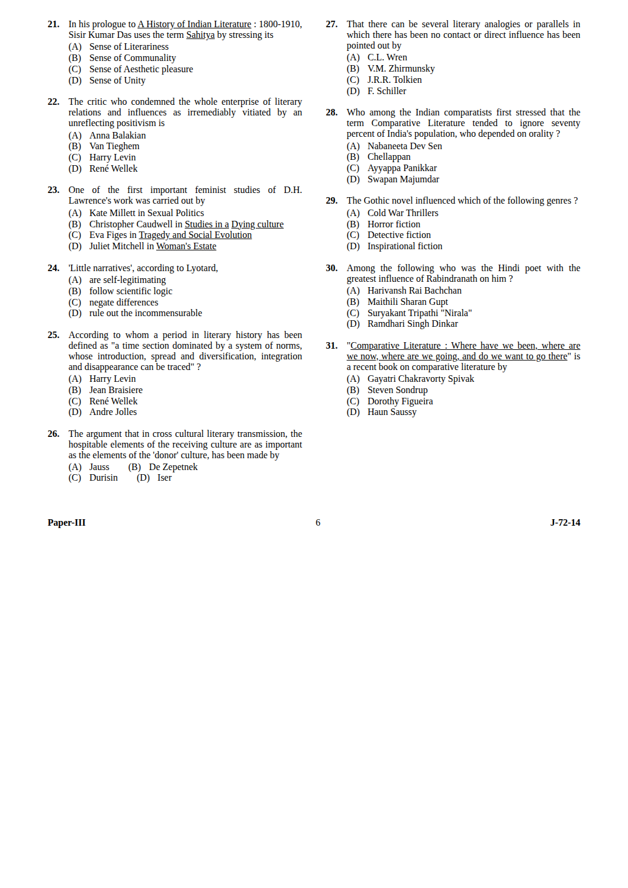21.
In his prologue to A History of Indian Literature : 1800-1910, Sisir Kumar Das uses the term Sahitya by stressing its
(A) Sense of Literariness
(B) Sense of Communality
(C) Sense of Aesthetic pleasure
(D) Sense of Unity
22.
The critic who condemned the whole enterprise of literary relations and influences as irremediably vitiated by an unreflecting positivism is
(A) Anna Balakian
(B) Van Tieghem
(C) Harry Levin
(D) René Wellek
23.
One of the first important feminist studies of D.H. Lawrence's work was carried out by
(A) Kate Millett in Sexual Politics
(B) Christopher Caudwell in Studies in a Dying culture
(C) Eva Figes in Tragedy and Social Evolution
(D) Juliet Mitchell in Woman's Estate
24.
'Little narratives', according to Lyotard,
(A) are self-legitimating
(B) follow scientific logic
(C) negate differences
(D) rule out the incommensurable
25.
According to whom a period in literary history has been defined as "a time section dominated by a system of norms, whose introduction, spread and diversification, integration and disappearance can be traced" ?
(A) Harry Levin
(B) Jean Braisiere
(C) René Wellek
(D) Andre Jolles
26.
The argument that in cross cultural literary transmission, the hospitable elements of the receiving culture are as important as the elements of the 'donor' culture, has been made by
(A) Jauss
(B) De Zepetnek
(C) Durisin
(D) Iser
27.
That there can be several literary analogies or parallels in which there has been no contact or direct influence has been pointed out by
(A) C.L. Wren
(B) V.M. Zhirmunsky
(C) J.R.R. Tolkien
(D) F. Schiller
28.
Who among the Indian comparatists first stressed that the term Comparative Literature tended to ignore seventy percent of India's population, who depended on orality ?
(A) Nabaneeta Dev Sen
(B) Chellappan
(C) Ayyappa Panikkar
(D) Swapan Majumdar
29.
The Gothic novel influenced which of the following genres ?
(A) Cold War Thrillers
(B) Horror fiction
(C) Detective fiction
(D) Inspirational fiction
30.
Among the following who was the Hindi poet with the greatest influence of Rabindranath on him ?
(A) Harivansh Rai Bachchan
(B) Maithili Sharan Gupt
(C) Suryakant Tripathi "Nirala"
(D) Ramdhari Singh Dinkar
31.
"Comparative Literature : Where have we been, where are we now, where are we going, and do we want to go there" is a recent book on comparative literature by
(A) Gayatri Chakravorty Spivak
(B) Steven Sondrup
(C) Dorothy Figueira
(D) Haun Saussy
Paper-III
6
J-72-14